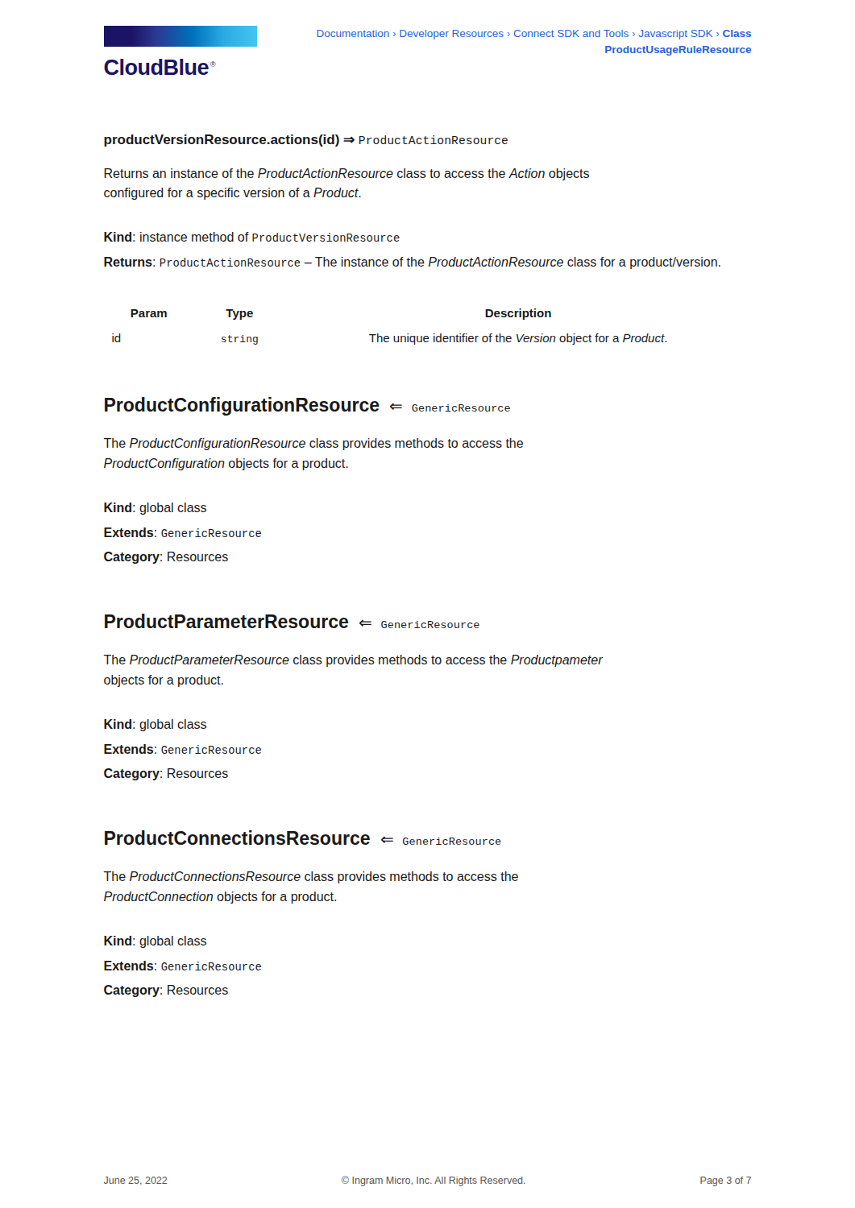CloudBlue®
Documentation›Developer Resources›Connect SDK and Tools›Javascript SDK›Class ProductUsageRuleResource
productVersionResource.actions(id) ⇒ ProductActionResource
Returns an instance of the ProductActionResource class to access the Action objects configured for a specific version of a Product.
Kind: instance method of ProductVersionResource
Returns: ProductActionResource – The instance of the ProductActionResource class for a product/version.
| Param | Type | Description |
| --- | --- | --- |
| id | string | The unique identifier of the Version object for a Product . |
ProductConfigurationResource ⇐ GenericResource
The ProductConfigurationResource class provides methods to access the ProductConfiguration objects for a product.
Kind: global class
Extends: GenericResource
Category: Resources
ProductParameterResource ⇐ GenericResource
The ProductParameterResource class provides methods to access the Productpameter objects for a product.
Kind: global class
Extends: GenericResource
Category: Resources
ProductConnectionsResource ⇐ GenericResource
The ProductConnectionsResource class provides methods to access the ProductConnection objects for a product.
Kind: global class
Extends: GenericResource
Category: Resources
June 25, 2022
© Ingram Micro, Inc. All Rights Reserved.
Page 3 of 7